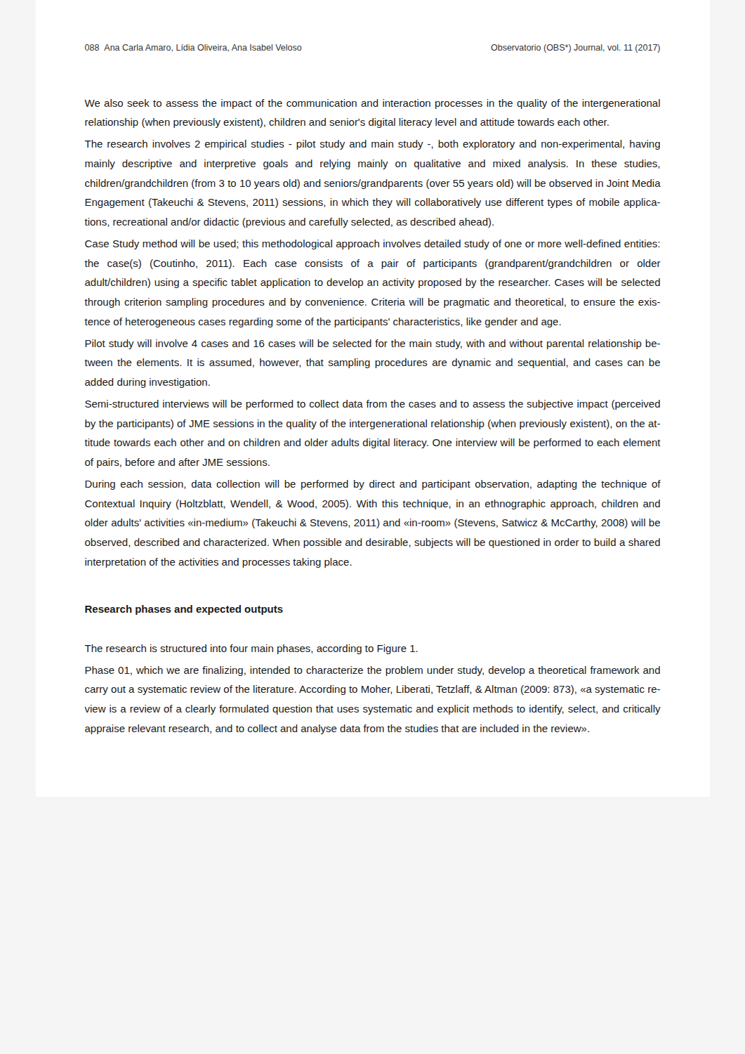088 Ana Carla Amaro, Lídia Oliveira, Ana Isabel Veloso
Observatorio (OBS*) Journal, vol. 11 (2017)
We also seek to assess the impact of the communication and interaction processes in the quality of the intergenerational relationship (when previously existent), children and senior's digital literacy level and attitude towards each other.
The research involves 2 empirical studies - pilot study and main study -, both exploratory and non-experimental, having mainly descriptive and interpretive goals and relying mainly on qualitative and mixed analysis. In these studies, children/grandchildren (from 3 to 10 years old) and seniors/grandparents (over 55 years old) will be observed in Joint Media Engagement (Takeuchi & Stevens, 2011) sessions, in which they will collaboratively use different types of mobile applications, recreational and/or didactic (previous and carefully selected, as described ahead).
Case Study method will be used; this methodological approach involves detailed study of one or more well-defined entities: the case(s) (Coutinho, 2011). Each case consists of a pair of participants (grandparent/grandchildren or older adult/children) using a specific tablet application to develop an activity proposed by the researcher. Cases will be selected through criterion sampling procedures and by convenience. Criteria will be pragmatic and theoretical, to ensure the existence of heterogeneous cases regarding some of the participants' characteristics, like gender and age.
Pilot study will involve 4 cases and 16 cases will be selected for the main study, with and without parental relationship between the elements. It is assumed, however, that sampling procedures are dynamic and sequential, and cases can be added during investigation.
Semi-structured interviews will be performed to collect data from the cases and to assess the subjective impact (perceived by the participants) of JME sessions in the quality of the intergenerational relationship (when previously existent), on the attitude towards each other and on children and older adults digital literacy. One interview will be performed to each element of pairs, before and after JME sessions.
During each session, data collection will be performed by direct and participant observation, adapting the technique of Contextual Inquiry (Holtzblatt, Wendell, & Wood, 2005). With this technique, in an ethnographic approach, children and older adults' activities «in-medium» (Takeuchi & Stevens, 2011) and «in-room» (Stevens, Satwicz & McCarthy, 2008) will be observed, described and characterized. When possible and desirable, subjects will be questioned in order to build a shared interpretation of the activities and processes taking place.
Research phases and expected outputs
The research is structured into four main phases, according to Figure 1.
Phase 01, which we are finalizing, intended to characterize the problem under study, develop a theoretical framework and carry out a systematic review of the literature. According to Moher, Liberati, Tetzlaff, & Altman (2009: 873), «a systematic review is a review of a clearly formulated question that uses systematic and explicit methods to identify, select, and critically appraise relevant research, and to collect and analyse data from the studies that are included in the review».